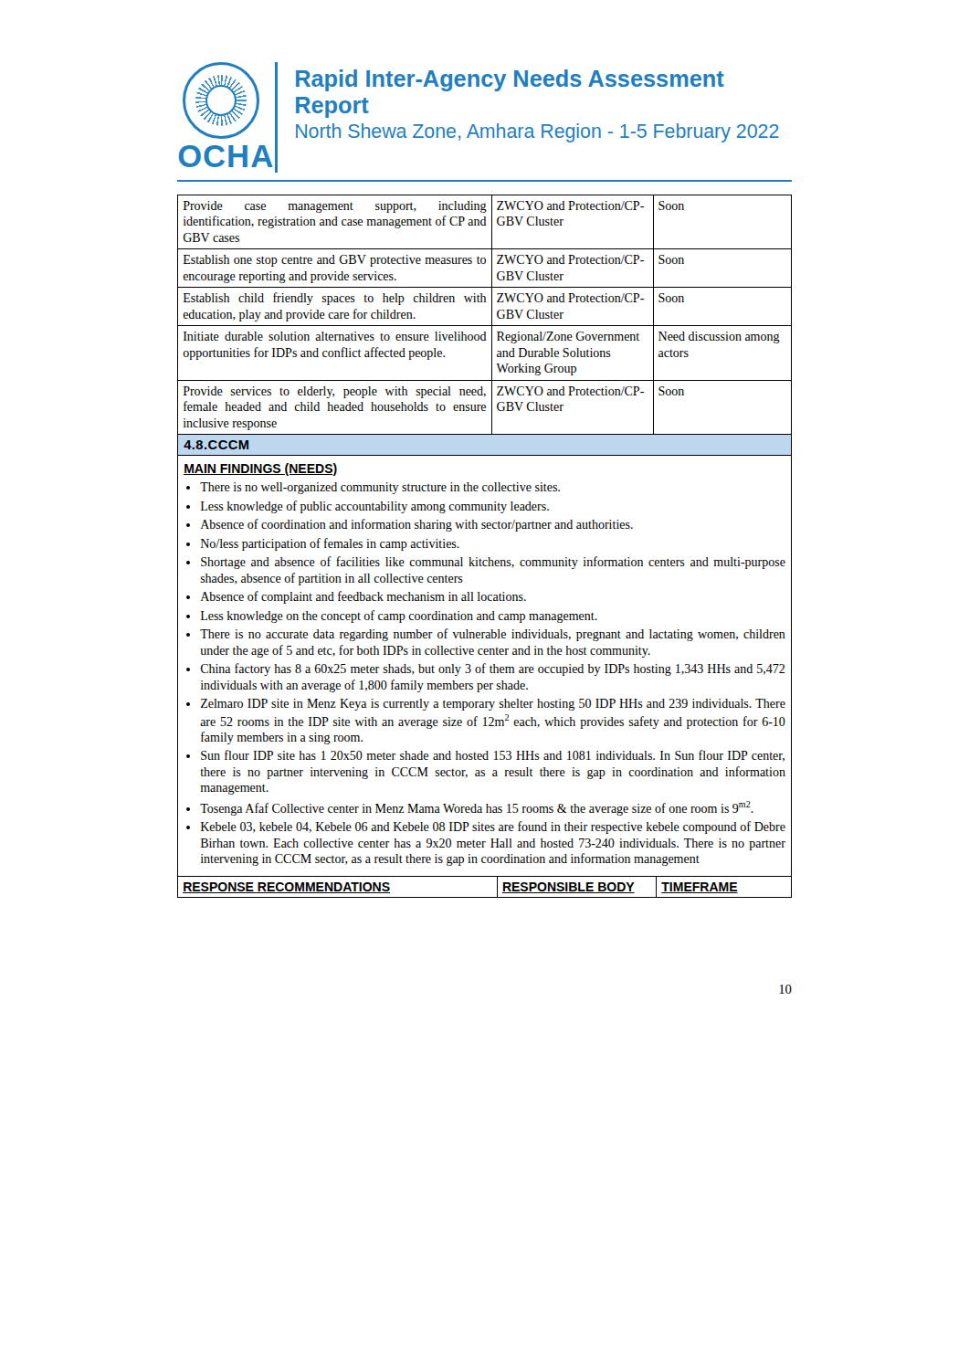OCHA
Rapid Inter-Agency Needs Assessment Report
North Shewa Zone, Amhara Region - 1-5 February 2022
| Provide case management support, including identification, registration and case management of CP and GBV cases | ZWCYO and Protection/CP-GBV Cluster | Soon |
| Establish one stop centre and GBV protective measures to encourage reporting and provide services. | ZWCYO and Protection/CP-GBV Cluster | Soon |
| Establish child friendly spaces to help children with education, play and provide care for children. | ZWCYO and Protection/CP-GBV Cluster | Soon |
| Initiate durable solution alternatives to ensure livelihood opportunities for IDPs and conflict affected people. | Regional/Zone Government and Durable Solutions Working Group | Need discussion among actors |
| Provide services to elderly, people with special need, female headed and child headed households to ensure inclusive response | ZWCYO and Protection/CP-GBV Cluster | Soon |
4.8.CCCM
MAIN FINDINGS (NEEDS)
There is no well-organized community structure in the collective sites.
Less knowledge of public accountability among community leaders.
Absence of coordination and information sharing with sector/partner and authorities.
No/less participation of females in camp activities.
Shortage and absence of facilities like communal kitchens, community information centers and multi-purpose shades, absence of partition in all collective centers
Absence of complaint and feedback mechanism in all locations.
Less knowledge on the concept of camp coordination and camp management.
There is no accurate data regarding number of vulnerable individuals, pregnant and lactating women, children under the age of 5 and etc, for both IDPs in collective center and in the host community.
China factory has 8 a 60x25 meter shads, but only 3 of them are occupied by IDPs hosting 1,343 HHs and 5,472 individuals with an average of 1,800 family members per shade.
Zelmaro IDP site in Menz Keya is currently a temporary shelter hosting 50 IDP HHs and 239 individuals. There are 52 rooms in the IDP site with an average size of 12m2 each, which provides safety and protection for 6-10 family members in a sing room.
Sun flour IDP site has 1 20x50 meter shade and hosted 153 HHs and 1081 individuals. In Sun flour IDP center, there is no partner intervening in CCCM sector, as a result there is gap in coordination and information management.
Tosenga Afaf Collective center in Menz Mama Woreda has 15 rooms & the average size of one room is 9m2.
Kebele 03, kebele 04, Kebele 06 and Kebele 08 IDP sites are found in their respective kebele compound of Debre Birhan town. Each collective center has a 9x20 meter Hall and hosted 73-240 individuals. There is no partner intervening in CCCM sector, as a result there is gap in coordination and information management
RESPONSE RECOMMENDATIONS
RESPONSIBLE BODY
TIMEFRAME
10